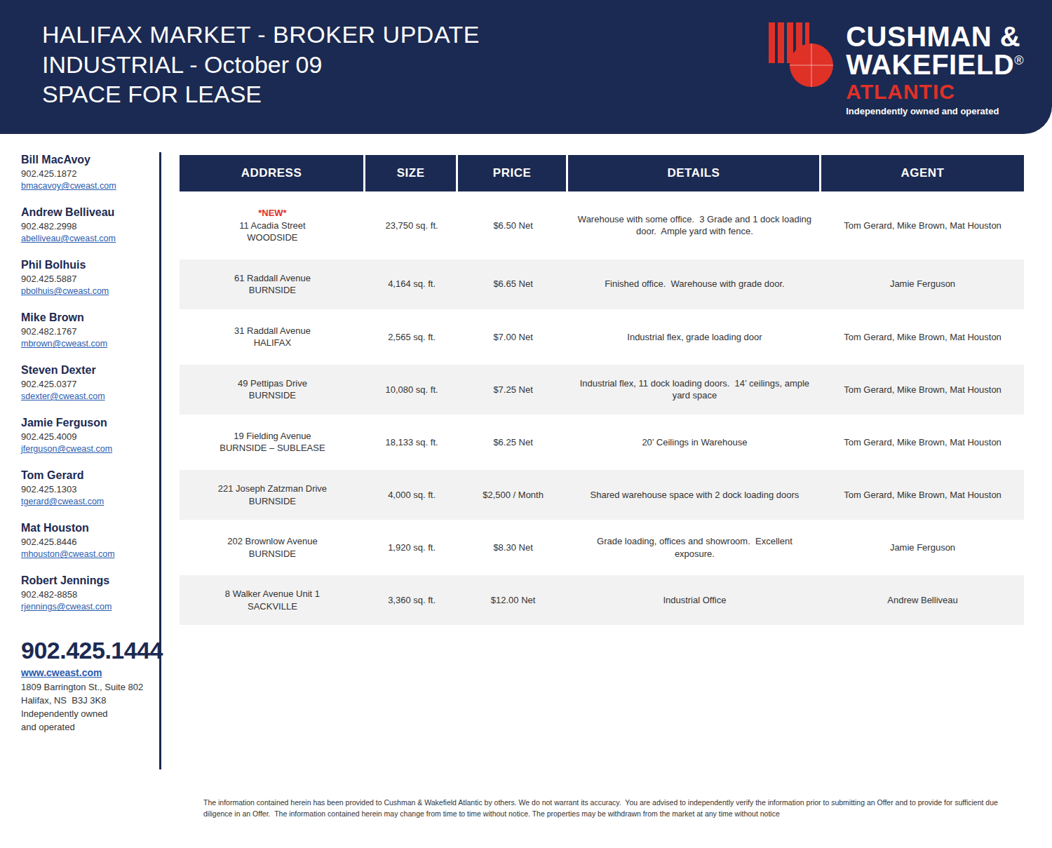HALIFAX MARKET - BROKER UPDATE
INDUSTRIAL - October 09
SPACE FOR LEASE
CUSHMAN &
WAKEFIELD®
ATLANTIC
Independently owned and operated
Bill MacAvoy
902.425.1872
bmacavoy@cweast.com
Andrew Belliveau
902.482.2998
abelliveau@cweast.com
Phil Bolhuis
902.425.5887
pbolhuis@cweast.com
Mike Brown
902.482.1767
mbrown@cweast.com
Steven Dexter
902.425.0377
sdexter@cweast.com
Jamie Ferguson
902.425.4009
jferguson@cweast.com
Tom Gerard
902.425.1303
tgerard@cweast.com
Mat Houston
902.425.8446
mhouston@cweast.com
Robert Jennings
902.482-8858
rjennings@cweast.com
902.425.1444
www.cweast.com
1809 Barrington St., Suite 802
Halifax, NS B3J 3K8
Independently owned
and operated
| ADDRESS | SIZE | PRICE | DETAILS | AGENT |
| --- | --- | --- | --- | --- |
| *NEW* 11 Acadia Street WOODSIDE | 23,750 sq. ft. | $6.50 Net | Warehouse with some office. 3 Grade and 1 dock loading door. Ample yard with fence. | Tom Gerard, Mike Brown, Mat Houston |
| 61 Raddall Avenue BURNSIDE | 4,164 sq. ft. | $6.65 Net | Finished office. Warehouse with grade door. | Jamie Ferguson |
| 31 Raddall Avenue HALIFAX | 2,565 sq. ft. | $7.00 Net | Industrial flex, grade loading door | Tom Gerard, Mike Brown, Mat Houston |
| 49 Pettipas Drive BURNSIDE | 10,080 sq. ft. | $7.25 Net | Industrial flex, 11 dock loading doors. 14’ ceilings, ample yard space | Tom Gerard, Mike Brown, Mat Houston |
| 19 Fielding Avenue BURNSIDE – SUBLEASE | 18,133 sq. ft. | $6.25 Net | 20’ Ceilings in Warehouse | Tom Gerard, Mike Brown, Mat Houston |
| 221 Joseph Zatzman Drive BURNSIDE | 4,000 sq. ft. | $2,500 / Month | Shared warehouse space with 2 dock loading doors | Tom Gerard, Mike Brown, Mat Houston |
| 202 Brownlow Avenue BURNSIDE | 1,920 sq. ft. | $8.30 Net | Grade loading, offices and showroom. Excellent exposure. | Jamie Ferguson |
| 8 Walker Avenue Unit 1 SACKVILLE | 3,360 sq. ft. | $12.00 Net | Industrial Office | Andrew Belliveau |
The information contained herein has been provided to Cushman & Wakefield Atlantic by others. We do not warrant its accuracy. You are advised to independently verify the information prior to submitting an Offer and to provide for sufficient due diligence in an Offer. The information contained herein may change from time to time without notice. The properties may be withdrawn from the market at any time without notice